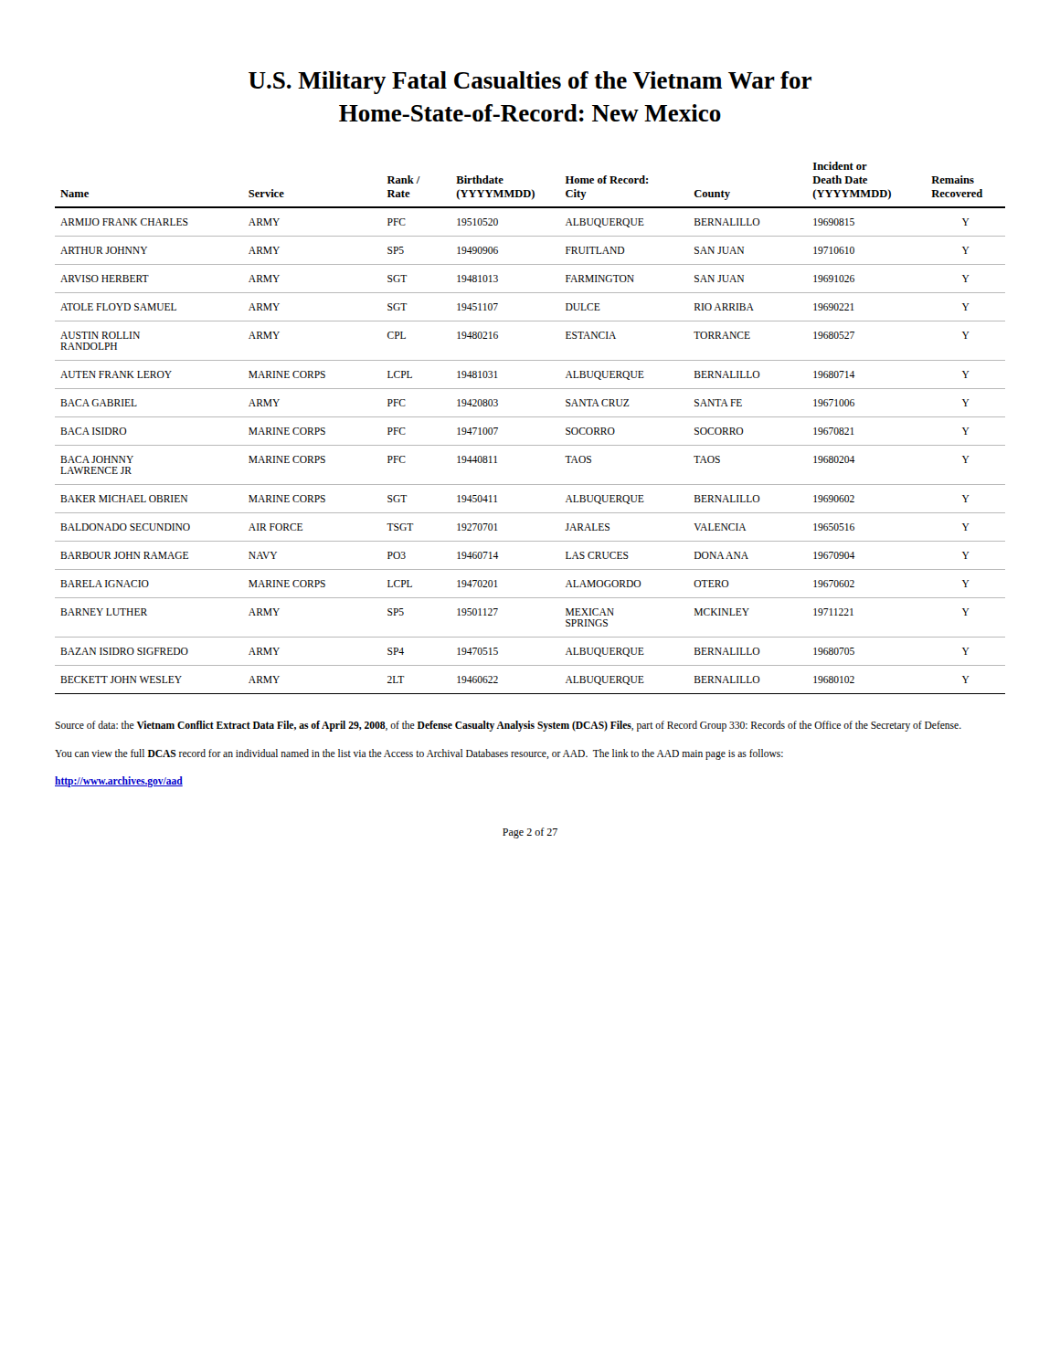U.S. Military Fatal Casualties of the Vietnam War for
Home-State-of-Record: New Mexico
| Name | Service | Rank / Rate | Birthdate (YYYYMMDD) | Home of Record: City | County | Incident or Death Date (YYYYMMDD) | Remains Recovered |
| --- | --- | --- | --- | --- | --- | --- | --- |
| ARMIJO FRANK CHARLES | ARMY | PFC | 19510520 | ALBUQUERQUE | BERNALILLO | 19690815 | Y |
| ARTHUR JOHNNY | ARMY | SP5 | 19490906 | FRUITLAND | SAN JUAN | 19710610 | Y |
| ARVISO HERBERT | ARMY | SGT | 19481013 | FARMINGTON | SAN JUAN | 19691026 | Y |
| ATOLE FLOYD SAMUEL | ARMY | SGT | 19451107 | DULCE | RIO ARRIBA | 19690221 | Y |
| AUSTIN ROLLIN RANDOLPH | ARMY | CPL | 19480216 | ESTANCIA | TORRANCE | 19680527 | Y |
| AUTEN FRANK LEROY | MARINE CORPS | LCPL | 19481031 | ALBUQUERQUE | BERNALILLO | 19680714 | Y |
| BACA GABRIEL | ARMY | PFC | 19420803 | SANTA CRUZ | SANTA FE | 19671006 | Y |
| BACA ISIDRO | MARINE CORPS | PFC | 19471007 | SOCORRO | SOCORRO | 19670821 | Y |
| BACA JOHNNY LAWRENCE JR | MARINE CORPS | PFC | 19440811 | TAOS | TAOS | 19680204 | Y |
| BAKER MICHAEL OBRIEN | MARINE CORPS | SGT | 19450411 | ALBUQUERQUE | BERNALILLO | 19690602 | Y |
| BALDONADO SECUNDINO | AIR FORCE | TSGT | 19270701 | JARALES | VALENCIA | 19650516 | Y |
| BARBOUR JOHN RAMAGE | NAVY | PO3 | 19460714 | LAS CRUCES | DONA ANA | 19670904 | Y |
| BARELA IGNACIO | MARINE CORPS | LCPL | 19470201 | ALAMOGORDO | OTERO | 19670602 | Y |
| BARNEY LUTHER | ARMY | SP5 | 19501127 | MEXICAN SPRINGS | MCKINLEY | 19711221 | Y |
| BAZAN ISIDRO SIGFREDO | ARMY | SP4 | 19470515 | ALBUQUERQUE | BERNALILLO | 19680705 | Y |
| BECKETT JOHN WESLEY | ARMY | 2LT | 19460622 | ALBUQUERQUE | BERNALILLO | 19680102 | Y |
Source of data: the Vietnam Conflict Extract Data File, as of April 29, 2008, of the Defense Casualty Analysis System (DCAS) Files, part of Record Group 330: Records of the Office of the Secretary of Defense.
You can view the full DCAS record for an individual named in the list via the Access to Archival Databases resource, or AAD. The link to the AAD main page is as follows:
http://www.archives.gov/aad
Page 2 of 27